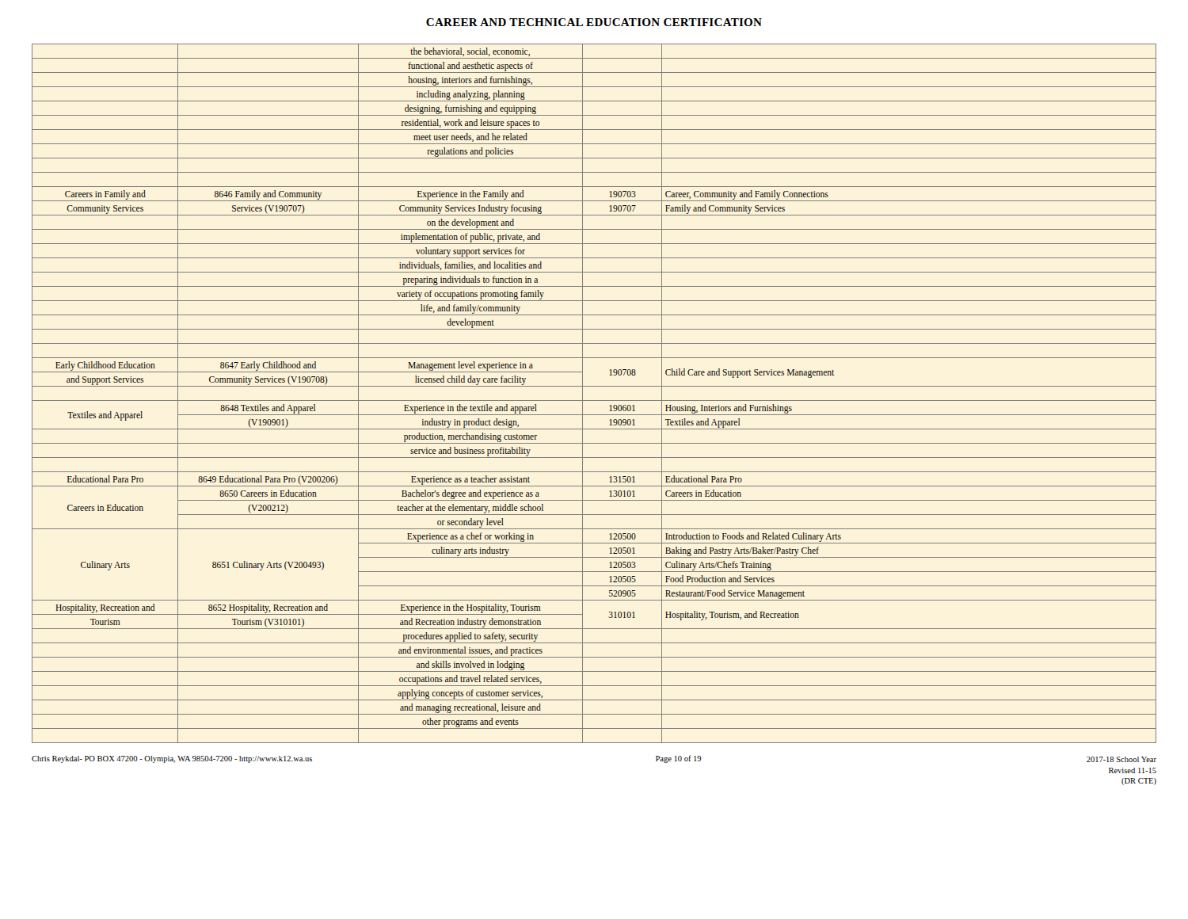CAREER AND TECHNICAL EDUCATION CERTIFICATION
| | | the behavioral, social, economic, | | |
| | | functional and aesthetic aspects of | | |
| | | housing, interiors and furnishings, | | |
| | | including analyzing, planning | | |
| | | designing, furnishing and equipping | | |
| | | residential, work and leisure spaces to | | |
| | | meet user needs, and he related | | |
| | | regulations and policies | | |
| Careers in Family and | 8646 Family and Community | Experience in the Family and | 190703 | Career, Community and Family Connections |
| Community Services | Services (V190707) | Community Services Industry focusing | 190707 | Family and Community Services |
| | | on the development and | | |
| | | implementation of public, private, and | | |
| | | voluntary support services for | | |
| | | individuals, families, and localities and | | |
| | | preparing individuals to function in a | | |
| | | variety of occupations promoting family | | |
| | | life, and family/community | | |
| | | development | | |
| Early Childhood Education | 8647 Early Childhood and | Management level experience in a | 190708 | Child Care and Support Services Management |
| and Support Services | Community Services (V190708) | licensed child day care facility |
| Textiles and Apparel | 8648 Textiles and Apparel | Experience in the textile and apparel | 190601 | Housing, Interiors and Furnishings |
| (V190901) | industry in product design, | 190901 | Textiles and Apparel |
| | | production, merchandising customer | | |
| | | service and business profitability | | |
| Educational Para Pro | 8649 Educational Para Pro (V200206) | Experience as a teacher assistant | 131501 | Educational Para Pro |
| Careers in Education | 8650 Careers in Education | Bachelor's degree and experience as a | 130101 | Careers in Education |
| (V200212) | teacher at the elementary, middle school | | |
| | or secondary level | | |
| Culinary Arts | 8651 Culinary Arts (V200493) | Experience as a chef or working in | 120500 | Introduction to Foods and Related Culinary Arts |
| culinary arts industry | 120501 | Baking and Pastry Arts/Baker/Pastry Chef |
| | 120503 | Culinary Arts/Chefs Training |
| | 120505 | Food Production and Services |
| | 520905 | Restaurant/Food Service Management |
| Hospitality, Recreation and | 8652 Hospitality, Recreation and | Experience in the Hospitality, Tourism | 310101 | Hospitality, Tourism, and Recreation |
| Tourism | Tourism (V310101) | and Recreation industry demonstration |
| | | procedures applied to safety, security | | |
| | | and environmental issues, and practices | | |
| | | and skills involved in lodging | | |
| | | occupations and travel related services, | | |
| | | applying concepts of customer services, | | |
| | | and managing recreational, leisure and | | |
| | | other programs and events | | |
Chris Reykdal- PO BOX 47200 - Olympia, WA 98504-7200 - http://www.k12.wa.us
Page 10 of 19
2017-18 School Year
Revised 11-15
(DR CTE)